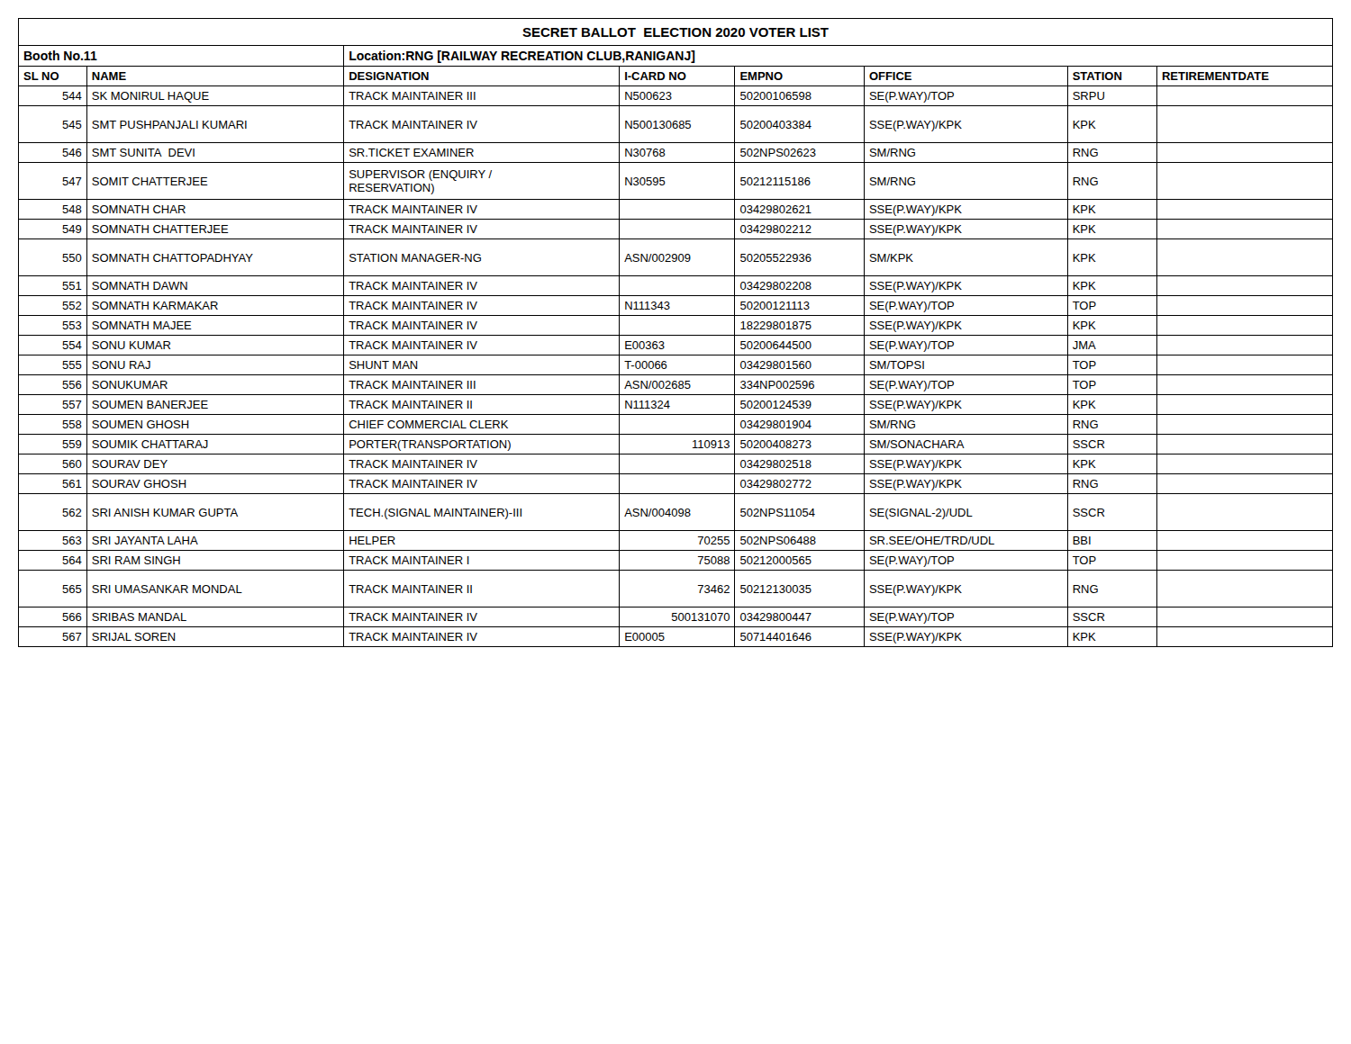SECRET BALLOT ELECTION 2020 VOTER LIST
| Booth No.11 | Location:RNG [RAILWAY RECREATION CLUB,RANIGANJ] |
| SL NO | NAME | DESIGNATION | I-CARD NO | EMPNO | OFFICE | STATION | RETIREMENTDATE |
| 544 | SK MONIRUL HAQUE | TRACK MAINTAINER III | N500623 | 50200106598 | SE(P.WAY)/TOP | SRPU | |
| 545 | SMT PUSHPANJALI KUMARI | TRACK MAINTAINER IV | N500130685 | 50200403384 | SSE(P.WAY)/KPK | KPK | |
| 546 | SMT SUNITA DEVI | SR.TICKET EXAMINER | N30768 | 502NPS02623 | SM/RNG | RNG | |
| 547 | SOMIT CHATTERJEE | SUPERVISOR (ENQUIRY / RESERVATION) | N30595 | 50212115186 | SM/RNG | RNG | |
| 548 | SOMNATH CHAR | TRACK MAINTAINER IV | | 03429802621 | SSE(P.WAY)/KPK | KPK | |
| 549 | SOMNATH CHATTERJEE | TRACK MAINTAINER IV | | 03429802212 | SSE(P.WAY)/KPK | KPK | |
| 550 | SOMNATH CHATTOPADHYAY | STATION MANAGER-NG | ASN/002909 | 50205522936 | SM/KPK | KPK | |
| 551 | SOMNATH DAWN | TRACK MAINTAINER IV | | 03429802208 | SSE(P.WAY)/KPK | KPK | |
| 552 | SOMNATH KARMAKAR | TRACK MAINTAINER IV | N111343 | 50200121113 | SE(P.WAY)/TOP | TOP | |
| 553 | SOMNATH MAJEE | TRACK MAINTAINER IV | | 18229801875 | SSE(P.WAY)/KPK | KPK | |
| 554 | SONU KUMAR | TRACK MAINTAINER IV | E00363 | 50200644500 | SE(P.WAY)/TOP | JMA | |
| 555 | SONU RAJ | SHUNT MAN | T-00066 | 03429801560 | SM/TOPSI | TOP | |
| 556 | SONUKUMAR | TRACK MAINTAINER III | ASN/002685 | 334NP002596 | SE(P.WAY)/TOP | TOP | |
| 557 | SOUMEN BANERJEE | TRACK MAINTAINER II | N111324 | 50200124539 | SSE(P.WAY)/KPK | KPK | |
| 558 | SOUMEN GHOSH | CHIEF COMMERCIAL CLERK | | 03429801904 | SM/RNG | RNG | |
| 559 | SOUMIK CHATTARAJ | PORTER(TRANSPORTATION) | 110913 | 50200408273 | SM/SONACHARA | SSCR | |
| 560 | SOURAV DEY | TRACK MAINTAINER IV | | 03429802518 | SSE(P.WAY)/KPK | KPK | |
| 561 | SOURAV GHOSH | TRACK MAINTAINER IV | | 03429802772 | SSE(P.WAY)/KPK | RNG | |
| 562 | SRI ANISH KUMAR GUPTA | TECH.(SIGNAL MAINTAINER)-III | ASN/004098 | 502NPS11054 | SE(SIGNAL-2)/UDL | SSCR | |
| 563 | SRI JAYANTA LAHA | HELPER | 70255 | 502NPS06488 | SR.SEE/OHE/TRD/UDL | BBI | |
| 564 | SRI RAM SINGH | TRACK MAINTAINER I | 75088 | 50212000565 | SE(P.WAY)/TOP | TOP | |
| 565 | SRI UMASANKAR MONDAL | TRACK MAINTAINER II | 73462 | 50212130035 | SSE(P.WAY)/KPK | RNG | |
| 566 | SRIBAS MANDAL | TRACK MAINTAINER IV | 500131070 | 03429800447 | SE(P.WAY)/TOP | SSCR | |
| 567 | SRIJAL SOREN | TRACK MAINTAINER IV | E00005 | 50714401646 | SSE(P.WAY)/KPK | KPK | |